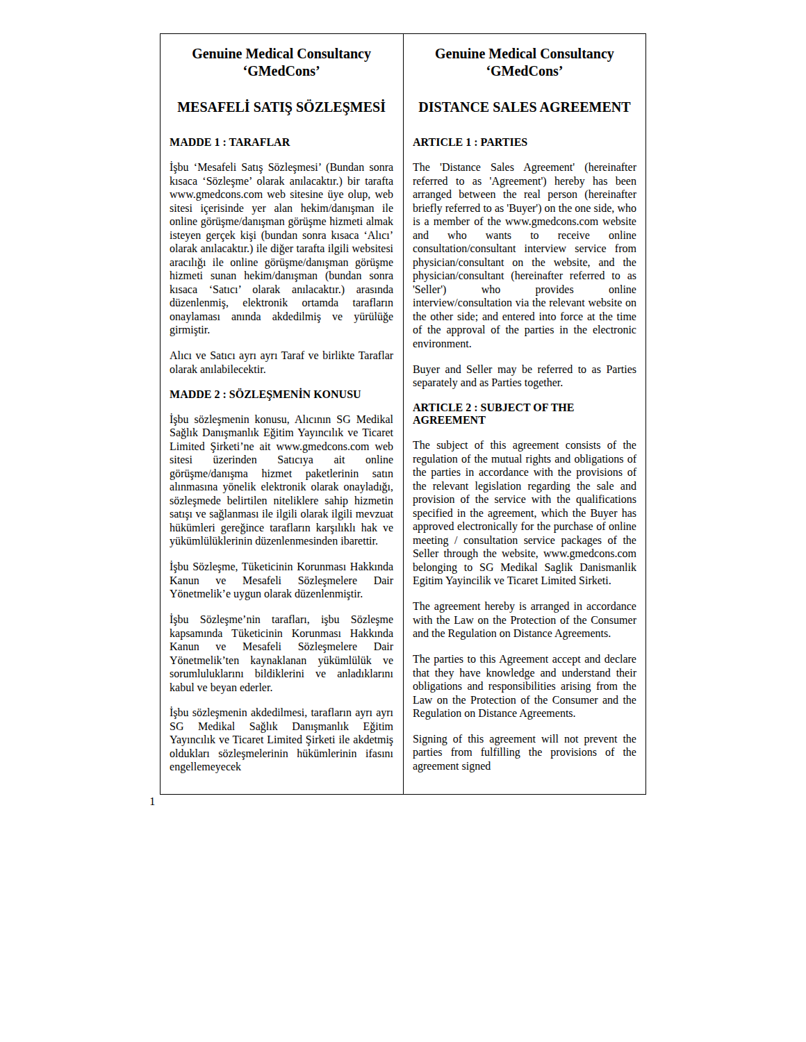| Genuine Medical Consultancy ‘GMedCons’ MESAFELİ SATIŞ SÖZLEŞMESİ MADDE 1 : TARAFLAR İşbu ‘Mesafeli Satış Sözleşmesi’ (Bundan sonra kısaca ‘Sözleşme’ olarak anılacaktır.) bir tarafta www.gmedcons.com web sitesine üye olup, web sitesi içerisinde yer alan hekim/danışman ile online görüşme/danışman görüşme hizmeti almak isteyen gerçek kişi (bundan sonra kısaca ‘Alıcı’ olarak anılacaktır.) ile diğer tarafta ilgili websitesi aracılığı ile online görüşme/danışman görüşme hizmeti sunan hekim/danışman (bundan sonra kısaca ‘Satıcı’ olarak anılacaktır.) arasında düzenlenmiş, elektronik ortamda tarafların onaylaması anında akdedilmiş ve yürülüğe girmiştir. Alıcı ve Satıcı ayrı ayrı Taraf ve birlikte Taraflar olarak anılabilecektir. MADDE 2 : SÖZLEŞMENİN KONUSU İşbu sözleşmenin konusu, Alıcının SG Medikal Sağlık Danışmanlık Eğitim Yayıncılık ve Ticaret Limited Şirketi’ne ait www.gmedcons.com web sitesi üzerinden Satıcıya ait online görüşme/danışma hizmet paketlerinin satın alınmasına yönelik elektronik olarak onayladığı, sözleşmede belirtilen niteliklere sahip hizmetin satışı ve sağlanması ile ilgili olarak ilgili mevzuat hükümleri gereğince tarafların karşılıklı hak ve yükümlülüklerinin düzenlenmesinden ibarettir. İşbu Sözleşme, Tüketicinin Korunması Hakkında Kanun ve Mesafeli Sözleşmelere Dair Yönetmelik’e uygun olarak düzenlenmiştir. İşbu Sözleşme’nin tarafları, işbu Sözleşme kapsamında Tüketicinin Korunması Hakkında Kanun ve Mesafeli Sözleşmelere Dair Yönetmelik’ten kaynaklanan yükümlülük ve sorumluluklarını bildiklerini ve anladıklarını kabul ve beyan ederler. İşbu sözleşmenin akdedilmesi, tarafların ayrı ayrı SG Medikal Sağlık Danışmanlık Eğitim Yayıncılık ve Ticaret Limited Şirketi ile akdetmiş oldukları sözleşmelerinin hükümlerinin ifasını engellemeyecek | Genuine Medical Consultancy ‘GMedCons’ DISTANCE SALES AGREEMENT ARTICLE 1 : PARTIES The 'Distance Sales Agreement' (hereinafter referred to as 'Agreement') hereby has been arranged between the real person (hereinafter briefly referred to as 'Buyer') on the one side, who is a member of the www.gmedcons.com website and who wants to receive online consultation/consultant interview service from physician/consultant on the website, and the physician/consultant (hereinafter referred to as 'Seller') who provides online interview/consultation via the relevant website on the other side; and entered into force at the time of the approval of the parties in the electronic environment. Buyer and Seller may be referred to as Parties separately and as Parties together. ARTICLE 2 : SUBJECT OF THE AGREEMENT The subject of this agreement consists of the regulation of the mutual rights and obligations of the parties in accordance with the provisions of the relevant legislation regarding the sale and provision of the service with the qualifications specified in the agreement, which the Buyer has approved electronically for the purchase of online meeting / consultation service packages of the Seller through the website, www.gmedcons.com belonging to SG Medikal Saglik Danismanlik Egitim Yayincilik ve Ticaret Limited Sirketi. The agreement hereby is arranged in accordance with the Law on the Protection of the Consumer and the Regulation on Distance Agreements. The parties to this Agreement accept and declare that they have knowledge and understand their obligations and responsibilities arising from the Law on the Protection of the Consumer and the Regulation on Distance Agreements. Signing of this agreement will not prevent the parties from fulfilling the provisions of the agreement signed |
1